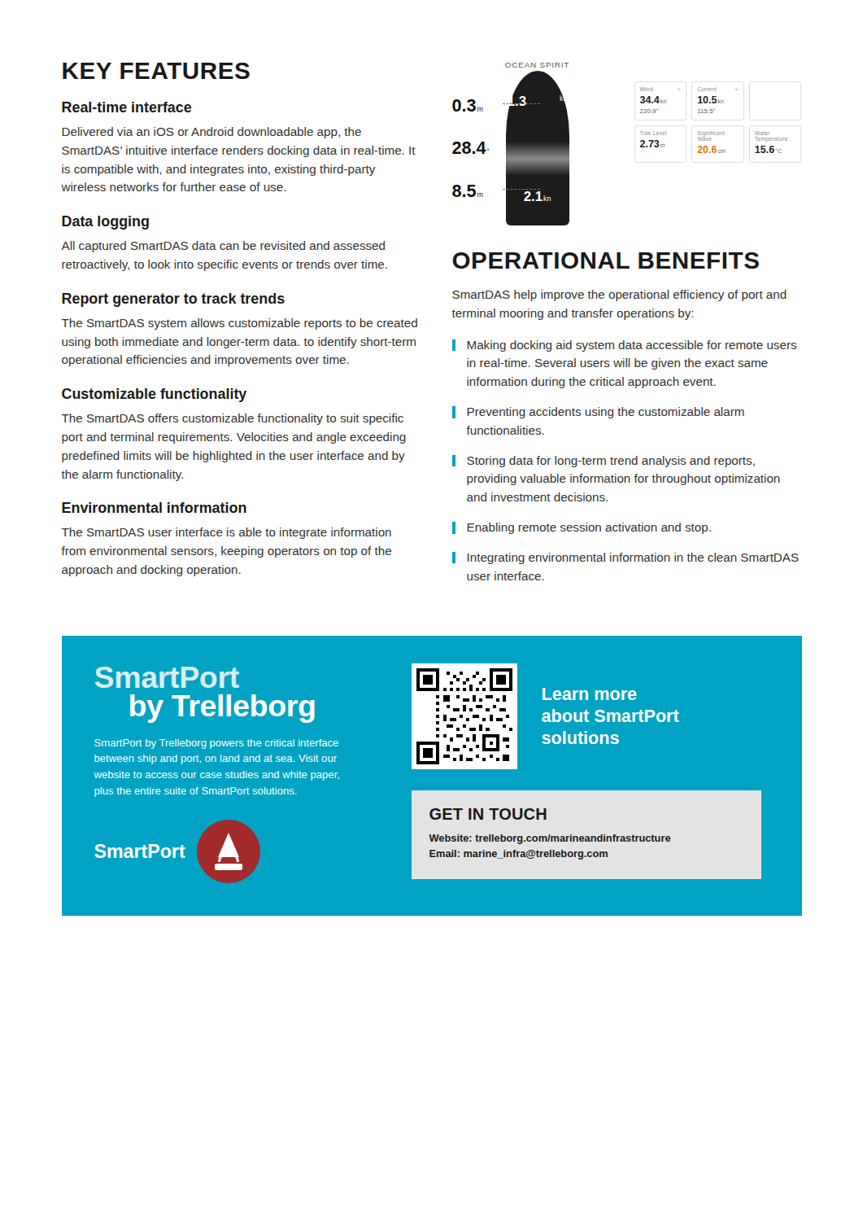KEY FEATURES
Real-time interface
Delivered via an iOS or Android downloadable app, the SmartDAS’ intuitive interface renders docking data in real-time. It is compatible with, and integrates into, existing third-party wireless networks for further ease of use.
Data logging
All captured SmartDAS data can be revisited and assessed retroactively, to look into specific events or trends over time.
Report generator to track trends
The SmartDAS system allows customizable reports to be created using both immediate and longer-term data. to identify short-term operational efficiencies and improvements over time.
Customizable functionality
The SmartDAS offers customizable functionality to suit specific port and terminal requirements. Velocities and angle exceeding predefined limits will be highlighted in the user interface and by the alarm functionality.
Environmental information
The SmartDAS user interface is able to integrate information from environmental sensors, keeping operators on top of the approach and docking operation.
OCEAN SPIRIT
1.3kn
2.1kn
0.3m
28.4°
8.5m
Wind≈
34.4kn
220.9°
Current≈
10.5kn
115.5°
Tide Level
2.73m
Significant Wave
20.6cm
Water Temperature
15.6°C
OPERATIONAL BENEFITS
SmartDAS help improve the operational efficiency of port and terminal mooring and transfer operations by:
Making docking aid system data accessible for remote users in real-time. Several users will be given the exact same information during the critical approach event.
Preventing accidents using the customizable alarm functionalities.
Storing data for long-term trend analysis and reports, providing valuable information for throughout optimization and investment decisions.
Enabling remote session activation and stop.
Integrating environmental information in the clean SmartDAS user interface.
SmartPort by Trelleborg
SmartPort by Trelleborg powers the critical interface between ship and port, on land and at sea. Visit our website to access our case studies and white paper, plus the entire suite of SmartPort solutions.
SmartPort
Learn more
about SmartPort
solutions
GET IN TOUCH
Website: trelleborg.com/marineandinfrastructure
Email: marine_infra@trelleborg.com